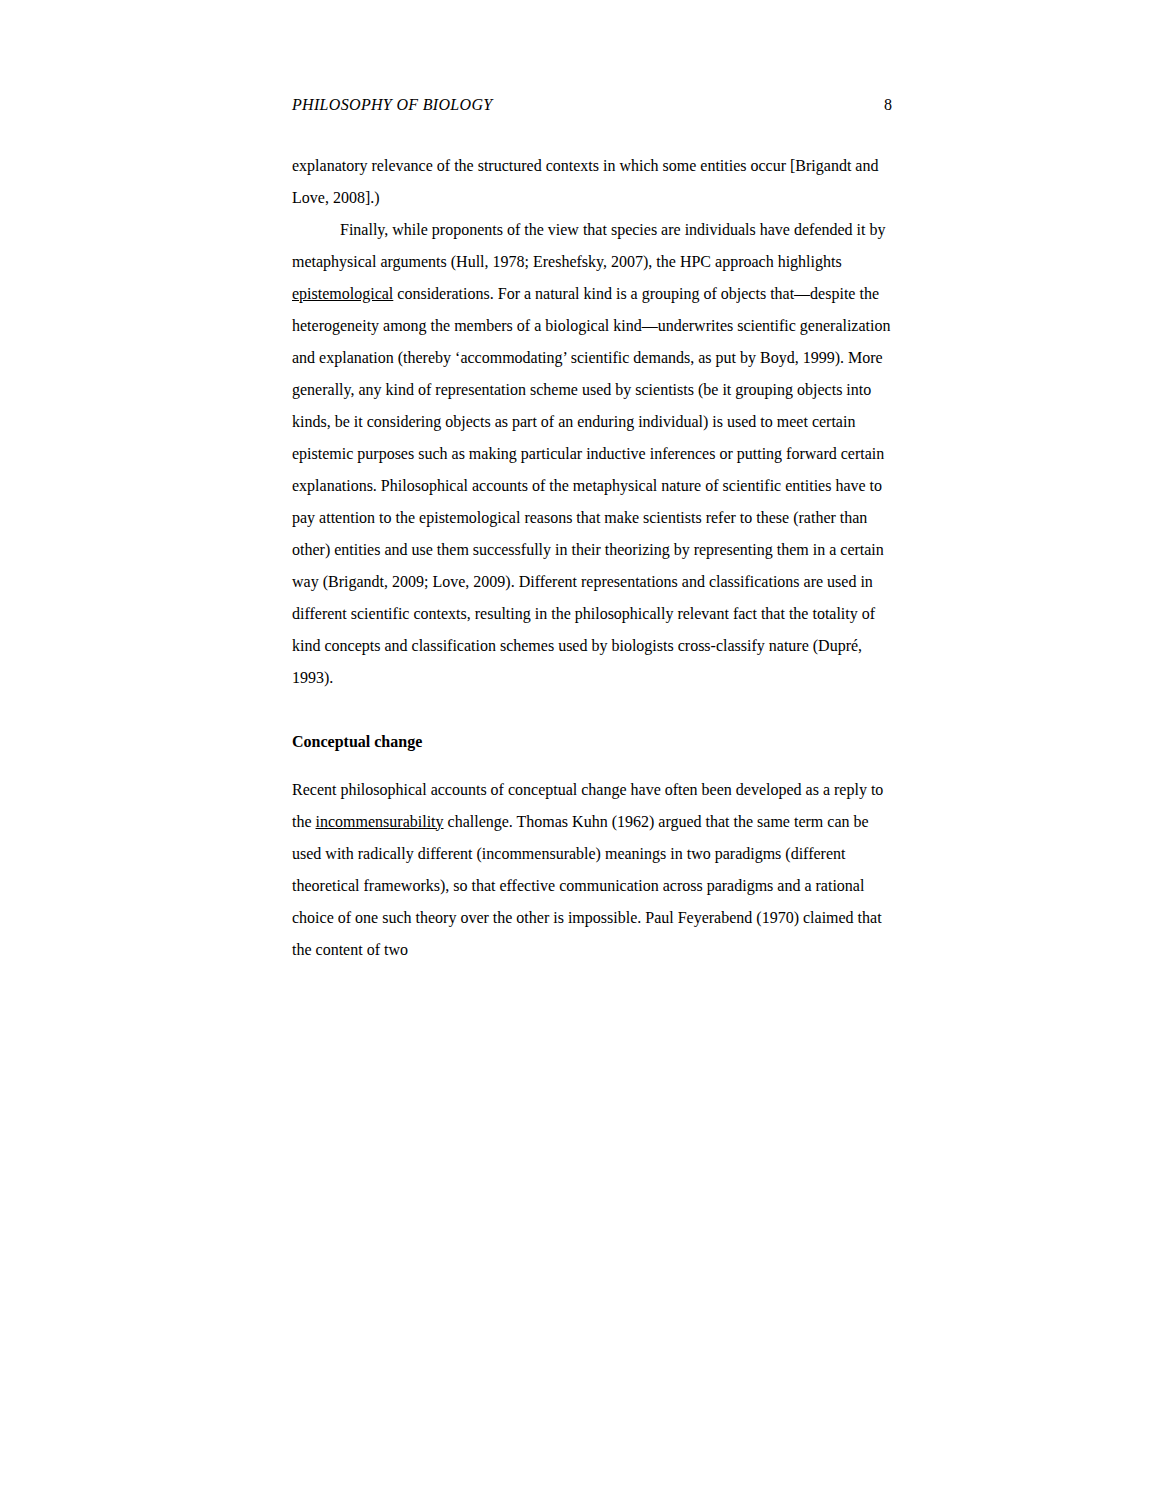Philosophy of Biology 8
explanatory relevance of the structured contexts in which some entities occur [Brigandt and Love, 2008].)
Finally, while proponents of the view that species are individuals have defended it by metaphysical arguments (Hull, 1978; Ereshefsky, 2007), the HPC approach highlights epistemological considerations. For a natural kind is a grouping of objects that—despite the heterogeneity among the members of a biological kind—underwrites scientific generalization and explanation (thereby ‘accommodating’ scientific demands, as put by Boyd, 1999). More generally, any kind of representation scheme used by scientists (be it grouping objects into kinds, be it considering objects as part of an enduring individual) is used to meet certain epistemic purposes such as making particular inductive inferences or putting forward certain explanations. Philosophical accounts of the metaphysical nature of scientific entities have to pay attention to the epistemological reasons that make scientists refer to these (rather than other) entities and use them successfully in their theorizing by representing them in a certain way (Brigandt, 2009; Love, 2009). Different representations and classifications are used in different scientific contexts, resulting in the philosophically relevant fact that the totality of kind concepts and classification schemes used by biologists cross-classify nature (Dupré, 1993).
Conceptual change
Recent philosophical accounts of conceptual change have often been developed as a reply to the incommensurability challenge. Thomas Kuhn (1962) argued that the same term can be used with radically different (incommensurable) meanings in two paradigms (different theoretical frameworks), so that effective communication across paradigms and a rational choice of one such theory over the other is impossible. Paul Feyerabend (1970) claimed that the content of two